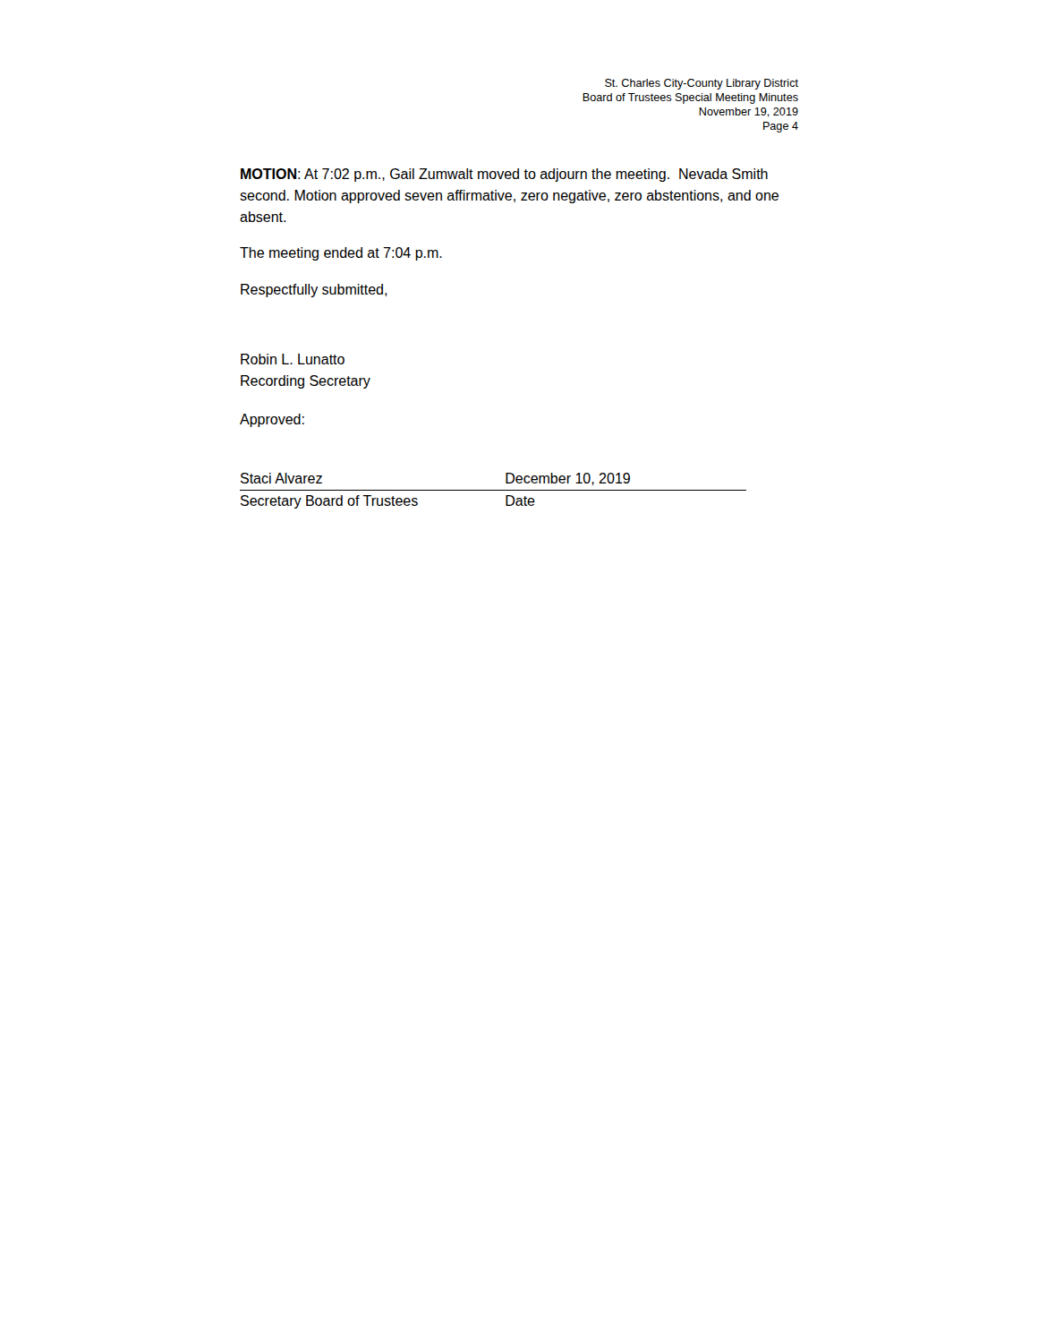St. Charles City-County Library District
Board of Trustees Special Meeting Minutes
November 19, 2019
Page 4
MOTION: At 7:02 p.m., Gail Zumwalt moved to adjourn the meeting. Nevada Smith second. Motion approved seven affirmative, zero negative, zero abstentions, and one absent.
The meeting ended at 7:04 p.m.
Respectfully submitted,
Robin L. Lunatto
Recording Secretary
Approved:
| Staci Alvarez | December 10, 2019 |
| Secretary Board of Trustees | Date |